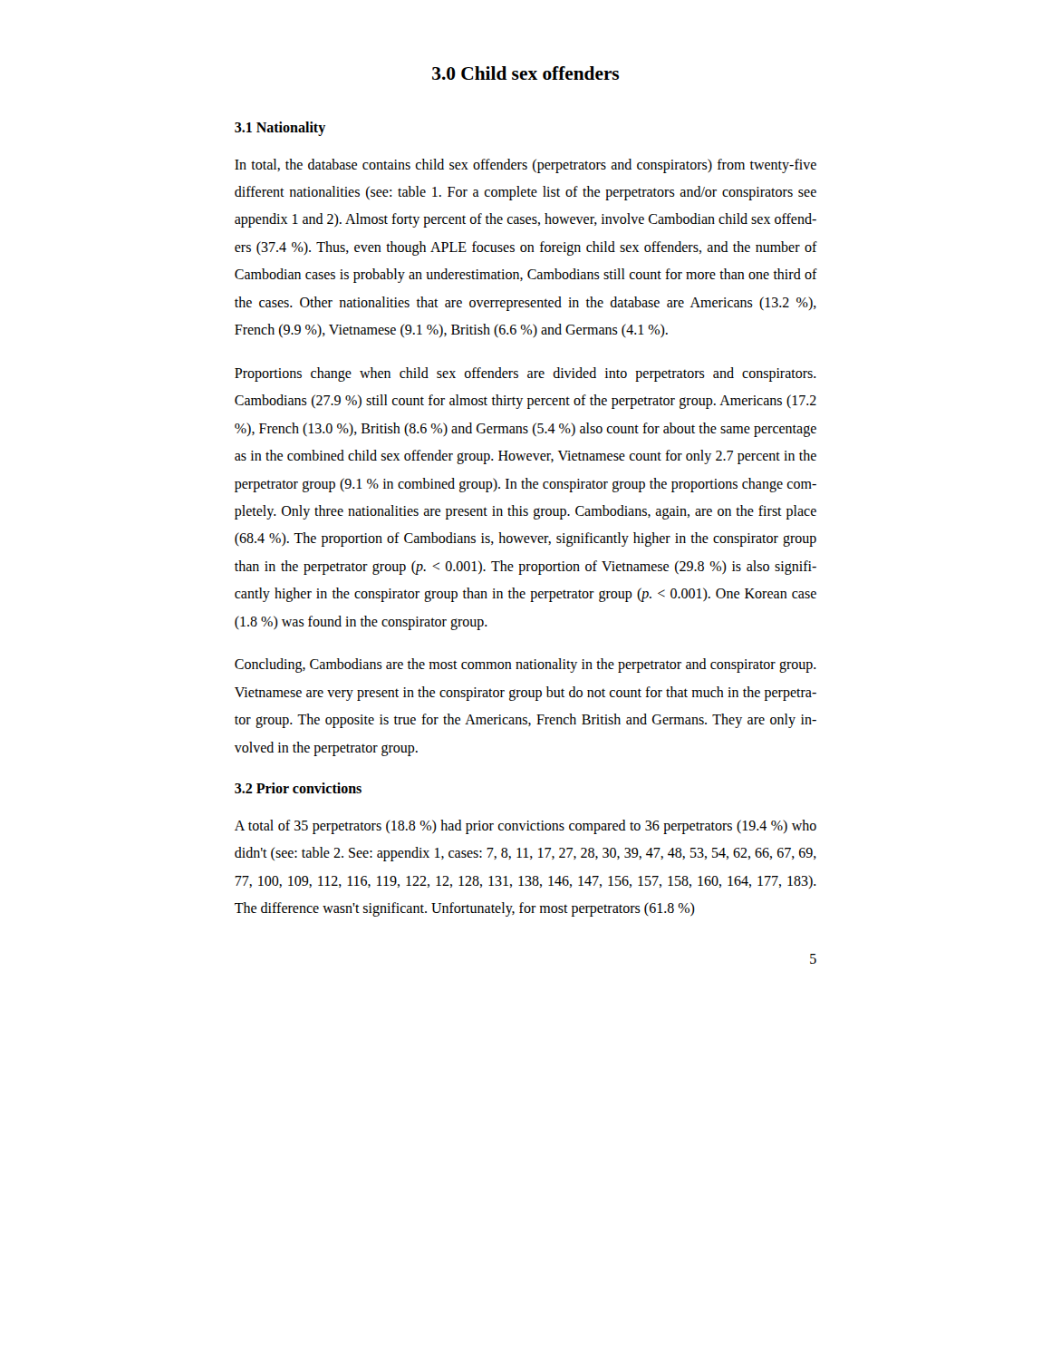3.0 Child sex offenders
3.1 Nationality
In total, the database contains child sex offenders (perpetrators and conspirators) from twenty-five different nationalities (see: table 1. For a complete list of the perpetrators and/or conspirators see appendix 1 and 2). Almost forty percent of the cases, however, involve Cambodian child sex offenders (37.4 %). Thus, even though APLE focuses on foreign child sex offenders, and the number of Cambodian cases is probably an underestimation, Cambodians still count for more than one third of the cases. Other nationalities that are overrepresented in the database are Americans (13.2 %), French (9.9 %), Vietnamese (9.1 %), British (6.6 %) and Germans (4.1 %).
Proportions change when child sex offenders are divided into perpetrators and conspirators. Cambodians (27.9 %) still count for almost thirty percent of the perpetrator group. Americans (17.2 %), French (13.0 %), British (8.6 %) and Germans (5.4 %) also count for about the same percentage as in the combined child sex offender group. However, Vietnamese count for only 2.7 percent in the perpetrator group (9.1 % in combined group). In the conspirator group the proportions change completely. Only three nationalities are present in this group. Cambodians, again, are on the first place (68.4 %). The proportion of Cambodians is, however, significantly higher in the conspirator group than in the perpetrator group (p. < 0.001). The proportion of Vietnamese (29.8 %) is also significantly higher in the conspirator group than in the perpetrator group (p. < 0.001). One Korean case (1.8 %) was found in the conspirator group.
Concluding, Cambodians are the most common nationality in the perpetrator and conspirator group. Vietnamese are very present in the conspirator group but do not count for that much in the perpetrator group. The opposite is true for the Americans, French British and Germans. They are only involved in the perpetrator group.
3.2 Prior convictions
A total of 35 perpetrators (18.8 %) had prior convictions compared to 36 perpetrators (19.4 %) who didn't (see: table 2. See: appendix 1, cases: 7, 8, 11, 17, 27, 28, 30, 39, 47, 48, 53, 54, 62, 66, 67, 69, 77, 100, 109, 112, 116, 119, 122, 12, 128, 131, 138, 146, 147, 156, 157, 158, 160, 164, 177, 183). The difference wasn't significant. Unfortunately, for most perpetrators (61.8 %)
5